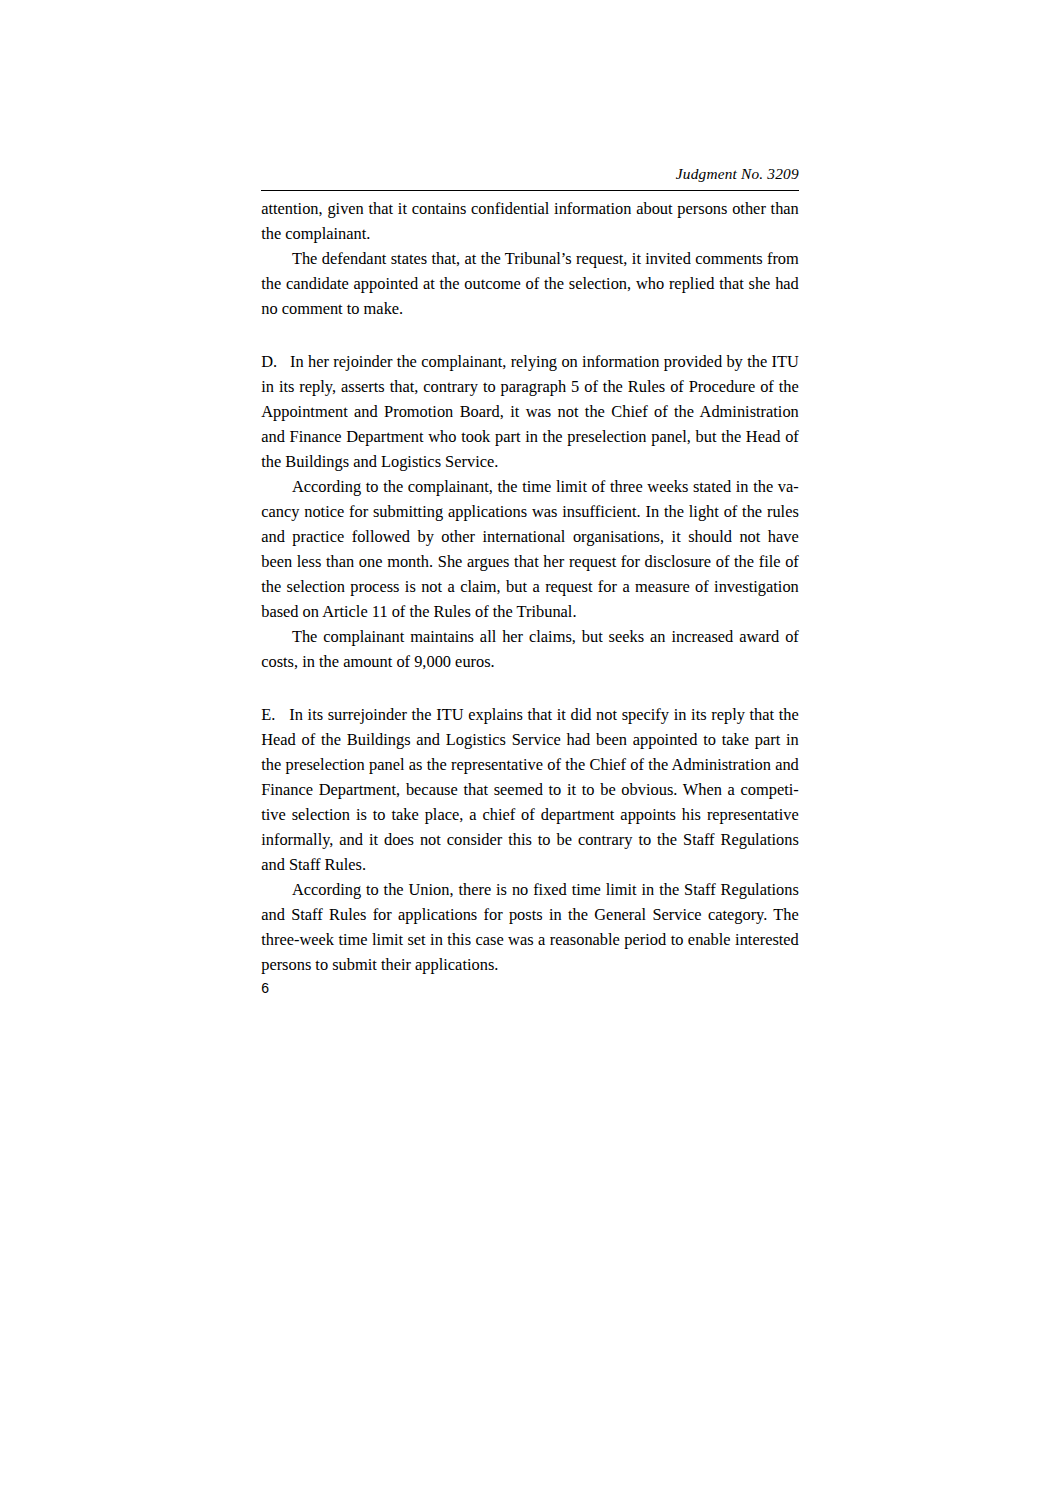Judgment No. 3209
attention, given that it contains confidential information about persons other than the complainant.
The defendant states that, at the Tribunal’s request, it invited comments from the candidate appointed at the outcome of the selection, who replied that she had no comment to make.
D. In her rejoinder the complainant, relying on information provided by the ITU in its reply, asserts that, contrary to paragraph 5 of the Rules of Procedure of the Appointment and Promotion Board, it was not the Chief of the Administration and Finance Department who took part in the preselection panel, but the Head of the Buildings and Logistics Service.
According to the complainant, the time limit of three weeks stated in the vacancy notice for submitting applications was insufficient. In the light of the rules and practice followed by other international organisations, it should not have been less than one month. She argues that her request for disclosure of the file of the selection process is not a claim, but a request for a measure of investigation based on Article 11 of the Rules of the Tribunal.
The complainant maintains all her claims, but seeks an increased award of costs, in the amount of 9,000 euros.
E. In its surrejoinder the ITU explains that it did not specify in its reply that the Head of the Buildings and Logistics Service had been appointed to take part in the preselection panel as the representative of the Chief of the Administration and Finance Department, because that seemed to it to be obvious. When a competitive selection is to take place, a chief of department appoints his representative informally, and it does not consider this to be contrary to the Staff Regulations and Staff Rules.
According to the Union, there is no fixed time limit in the Staff Regulations and Staff Rules for applications for posts in the General Service category. The three-week time limit set in this case was a reasonable period to enable interested persons to submit their applications.
6